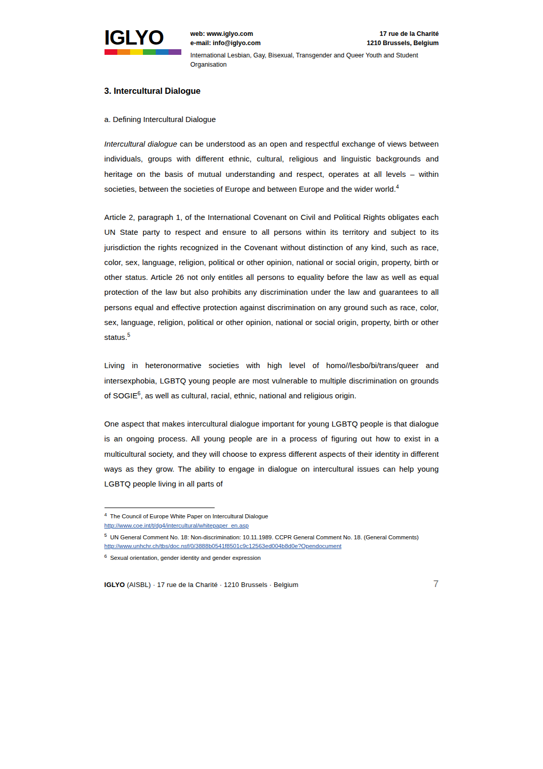IGLYO
web: www.iglyo.com
e-mail: info@iglyo.com
17 rue de la Charité
1210 Brussels, Belgium
International Lesbian, Gay, Bisexual, Transgender and Queer Youth and Student Organisation
3. Intercultural Dialogue
a. Defining Intercultural Dialogue
Intercultural dialogue can be understood as an open and respectful exchange of views between individuals, groups with different ethnic, cultural, religious and linguistic backgrounds and heritage on the basis of mutual understanding and respect, operates at all levels – within societies, between the societies of Europe and between Europe and the wider world.4
Article 2, paragraph 1, of the International Covenant on Civil and Political Rights obligates each UN State party to respect and ensure to all persons within its territory and subject to its jurisdiction the rights recognized in the Covenant without distinction of any kind, such as race, color, sex, language, religion, political or other opinion, national or social origin, property, birth or other status. Article 26 not only entitles all persons to equality before the law as well as equal protection of the law but also prohibits any discrimination under the law and guarantees to all persons equal and effective protection against discrimination on any ground such as race, color, sex, language, religion, political or other opinion, national or social origin, property, birth or other status.5
Living in heteronormative societies with high level of homo//lesbo/bi/trans/queer and intersexphobia, LGBTQ young people are most vulnerable to multiple discrimination on grounds of SOGIE6, as well as cultural, racial, ethnic, national and religious origin.
One aspect that makes intercultural dialogue important for young LGBTQ people is that dialogue is an ongoing process. All young people are in a process of figuring out how to exist in a multicultural society, and they will choose to express different aspects of their identity in different ways as they grow. The ability to engage in dialogue on intercultural issues can help young LGBTQ people living in all parts of
4 The Council of Europe White Paper on Intercultural Dialogue
http://www.coe.int/t/dg4/intercultural/whitepaper_en.asp
5 UN General Comment No. 18: Non-discrimination: 10.11.1989. CCPR General Comment No. 18. (General Comments)
http://www.unhchr.ch/tbs/doc.nsf/0/3888b0541f8501c9c12563ed004b8d0e?Opendocument
6 Sexual orientation, gender identity and gender expression
IGLYO (AISBL) · 17 rue de la Charité · 1210 Brussels · Belgium
7